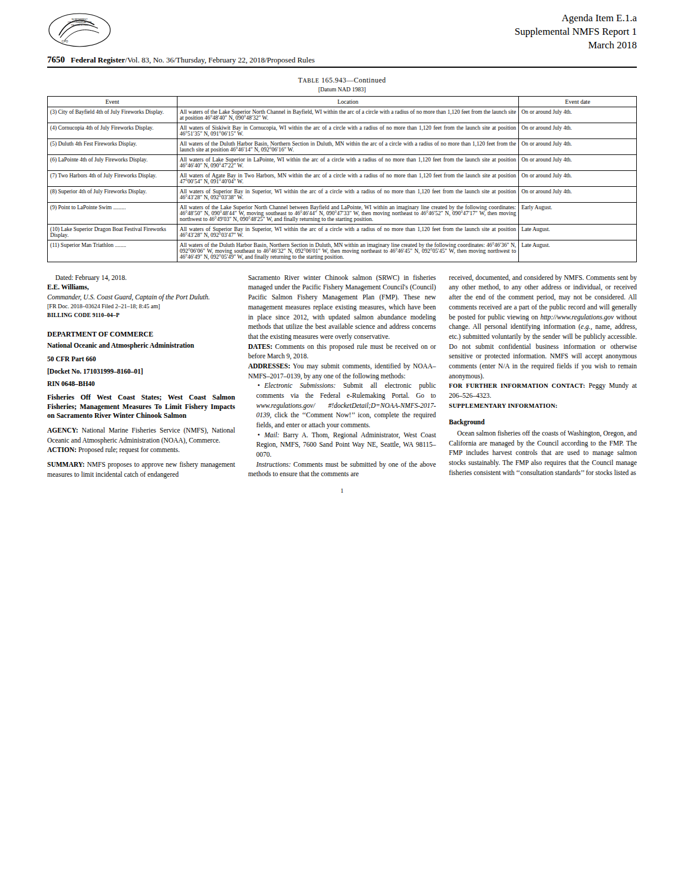NORTHWEST OIL CONSERVATION TECHNOLOGY CPO
Agenda Item E.1.a
Supplemental NMFS Report 1
March 2018
7650 Federal Register/Vol. 83, No. 36/Thursday, February 22, 2018/Proposed Rules
TABLE 165.943—Continued
[Datum NAD 1983]
| Event | Location | Event date |
| --- | --- | --- |
| (3) City of Bayfield 4th of July Fireworks Display. | All waters of the Lake Superior North Channel in Bayfield, WI within the arc of a circle with a radius of no more than 1,120 feet from the launch site at position 46°48′40″ N, 090°48′32″ W. | On or around July 4th. |
| (4) Cornucopia 4th of July Fireworks Display. | All waters of Siskiwit Bay in Cornucopia, WI within the arc of a circle with a radius of no more than 1,120 feet from the launch site at position 46°51′35″ N, 091°06′15″ W. | On or around July 4th. |
| (5) Duluth 4th Fest Fireworks Display. | All waters of the Duluth Harbor Basin, Northern Section in Duluth, MN within the arc of a circle with a radius of no more than 1,120 feet from the launch site at position 46°46′14″ N, 092°06′16″ W. | On or around July 4th. |
| (6) LaPointe 4th of July Fireworks Display. | All waters of Lake Superior in LaPointe, WI within the arc of a circle with a radius of no more than 1,120 feet from the launch site at position 46°46′40″ N, 090°47′22″ W. | On or around July 4th. |
| (7) Two Harbors 4th of July Fireworks Display. | All waters of Agate Bay in Two Harbors, MN within the arc of a circle with a radius of no more than 1,120 feet from the launch site at position 47°00′54″ N, 091°40′04″ W. | On or around July 4th. |
| (8) Superior 4th of July Fireworks Display. | All waters of Superior Bay in Superior, WI within the arc of a circle with a radius of no more than 1,120 feet from the launch site at position 46°43′28″ N, 092°03′38″ W. | On or around July 4th. |
| (9) Point to LaPointe Swim ......... | All waters of the Lake Superior North Channel between Bayfield and LaPointe, WI within an imaginary line created by the following coordinates: 46°48′50″ N, 090°48′44″ W, moving southeast to 46°46′44″ N, 090°47′33″ W, then moving northeast to 46°46′52″ N, 090°47′17″ W, then moving northwest to 46°49′03″ N, 090°48′25″ W, and finally returning to the starting position. | Early August. |
| (10) Lake Superior Dragon Boat Festival Fireworks Display. | All waters of Superior Bay in Superior, WI within the arc of a circle with a radius of no more than 1,120 feet from the launch site at position 46°43′28″ N, 092°03′47″ W. | Late August. |
| (11) Superior Man Triathlon ........ | All waters of the Duluth Harbor Basin, Northern Section in Duluth, MN within an imaginary line created by the following coordinates: 46°46′36″ N, 092°06′06″ W, moving southeast to 46°46′32″ N, 092°06′01″ W, then moving northeast to 46°46′45″ N, 092°05′45″ W, then moving northwest to 46°46′49″ N, 092°05′49″ W, and finally returning to the starting position. | Late August. |
Dated: February 14, 2018.
E.E. Williams,
Commander, U.S. Coast Guard, Captain of the Port Duluth.
[FR Doc. 2018–03624 Filed 2–21–18; 8:45 am]
BILLING CODE 9110–04–P
DEPARTMENT OF COMMERCE
National Oceanic and Atmospheric Administration
50 CFR Part 660
[Docket No. 171031999–8160–01]
RIN 0648–BH40
Fisheries Off West Coast States; West Coast Salmon Fisheries; Management Measures To Limit Fishery Impacts on Sacramento River Winter Chinook Salmon
AGENCY: National Marine Fisheries Service (NMFS), National Oceanic and Atmospheric Administration (NOAA), Commerce.
ACTION: Proposed rule; request for comments.
SUMMARY: NMFS proposes to approve new fishery management measures to limit incidental catch of endangered
Sacramento River winter Chinook salmon (SRWC) in fisheries managed under the Pacific Fishery Management Council's (Council) Pacific Salmon Fishery Management Plan (FMP). These new management measures replace existing measures, which have been in place since 2012, with updated salmon abundance modeling methods that utilize the best available science and address concerns that the existing measures were overly conservative.
DATES: Comments on this proposed rule must be received on or before March 9, 2018.
ADDRESSES: You may submit comments, identified by NOAA–NMFS–2017–0139, by any one of the following methods:
Electronic Submissions: Submit all electronic public comments via the Federal e-Rulemaking Portal. Go to www.regulations.gov/ #!docketDetail;D=NOAA-NMFS-2017-0139, click the ‘‘Comment Now!’’ icon, complete the required fields, and enter or attach your comments.
Mail: Barry A. Thom, Regional Administrator, West Coast Region, NMFS, 7600 Sand Point Way NE, Seattle, WA 98115–0070.
Instructions: Comments must be submitted by one of the above methods to ensure that the comments are
received, documented, and considered by NMFS. Comments sent by any other method, to any other address or individual, or received after the end of the comment period, may not be considered. All comments received are a part of the public record and will generally be posted for public viewing on http://www.regulations.gov without change. All personal identifying information (e.g., name, address, etc.) submitted voluntarily by the sender will be publicly accessible. Do not submit confidential business information or otherwise sensitive or protected information. NMFS will accept anonymous comments (enter N/A in the required fields if you wish to remain anonymous).
FOR FURTHER INFORMATION CONTACT: Peggy Mundy at 206–526–4323.
SUPPLEMENTARY INFORMATION:
Background
Ocean salmon fisheries off the coasts of Washington, Oregon, and California are managed by the Council according to the FMP. The FMP includes harvest controls that are used to manage salmon stocks sustainably. The FMP also requires that the Council manage fisheries consistent with ‘‘consultation standards’’ for stocks listed as
1